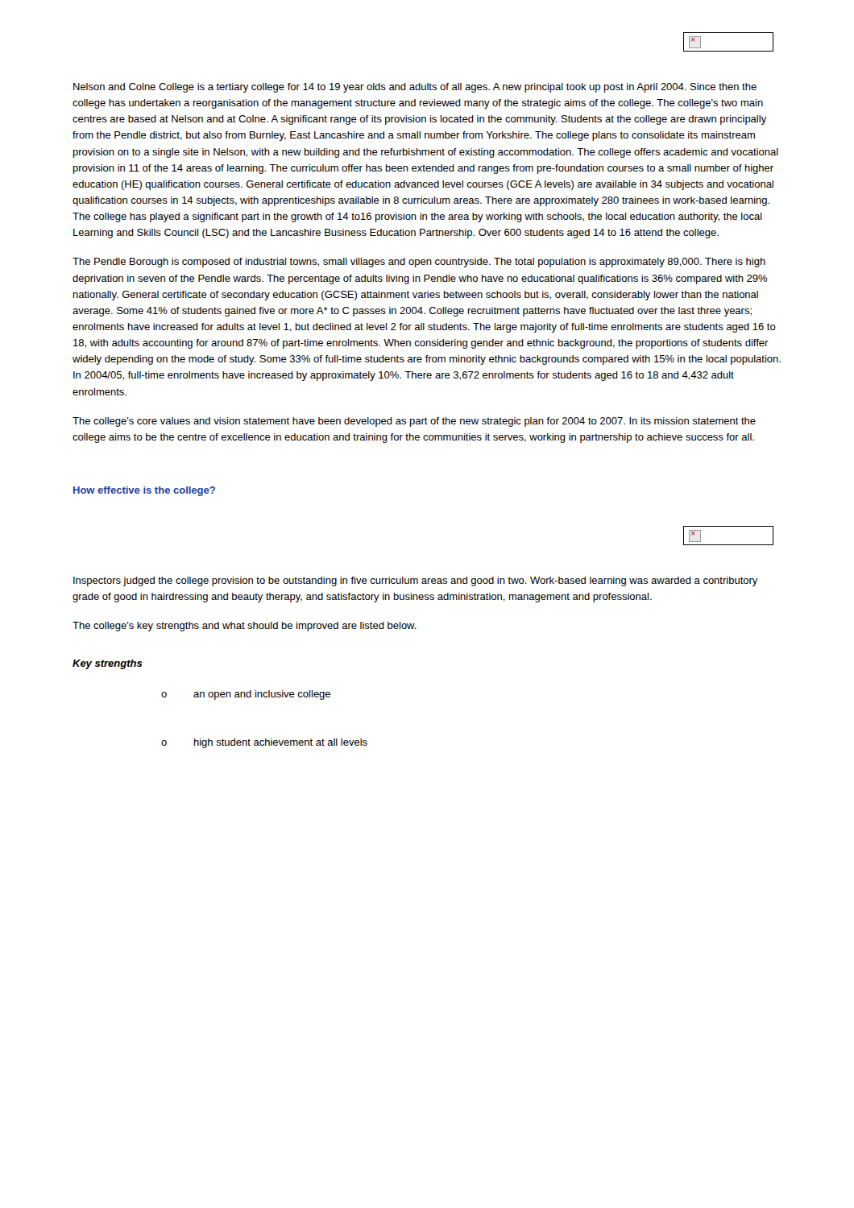Nelson and Colne College is a tertiary college for 14 to 19 year olds and adults of all ages. A new principal took up post in April 2004. Since then the college has undertaken a reorganisation of the management structure and reviewed many of the strategic aims of the college. The college's two main centres are based at Nelson and at Colne. A significant range of its provision is located in the community. Students at the college are drawn principally from the Pendle district, but also from Burnley, East Lancashire and a small number from Yorkshire. The college plans to consolidate its mainstream provision on to a single site in Nelson, with a new building and the refurbishment of existing accommodation. The college offers academic and vocational provision in 11 of the 14 areas of learning. The curriculum offer has been extended and ranges from pre-foundation courses to a small number of higher education (HE) qualification courses. General certificate of education advanced level courses (GCE A levels) are available in 34 subjects and vocational qualification courses in 14 subjects, with apprenticeships available in 8 curriculum areas. There are approximately 280 trainees in work-based learning. The college has played a significant part in the growth of 14 to16 provision in the area by working with schools, the local education authority, the local Learning and Skills Council (LSC) and the Lancashire Business Education Partnership. Over 600 students aged 14 to 16 attend the college.
The Pendle Borough is composed of industrial towns, small villages and open countryside. The total population is approximately 89,000. There is high deprivation in seven of the Pendle wards. The percentage of adults living in Pendle who have no educational qualifications is 36% compared with 29% nationally. General certificate of secondary education (GCSE) attainment varies between schools but is, overall, considerably lower than the national average. Some 41% of students gained five or more A* to C passes in 2004. College recruitment patterns have fluctuated over the last three years; enrolments have increased for adults at level 1, but declined at level 2 for all students. The large majority of full-time enrolments are students aged 16 to 18, with adults accounting for around 87% of part-time enrolments. When considering gender and ethnic background, the proportions of students differ widely depending on the mode of study. Some 33% of full-time students are from minority ethnic backgrounds compared with 15% in the local population. In 2004/05, full-time enrolments have increased by approximately 10%. There are 3,672 enrolments for students aged 16 to 18 and 4,432 adult enrolments.
The college's core values and vision statement have been developed as part of the new strategic plan for 2004 to 2007. In its mission statement the college aims to be the centre of excellence in education and training for the communities it serves, working in partnership to achieve success for all.
How effective is the college?
Inspectors judged the college provision to be outstanding in five curriculum areas and good in two. Work-based learning was awarded a contributory grade of good in hairdressing and beauty therapy, and satisfactory in business administration, management and professional.
The college's key strengths and what should be improved are listed below.
Key strengths
an open and inclusive college
high student achievement at all levels